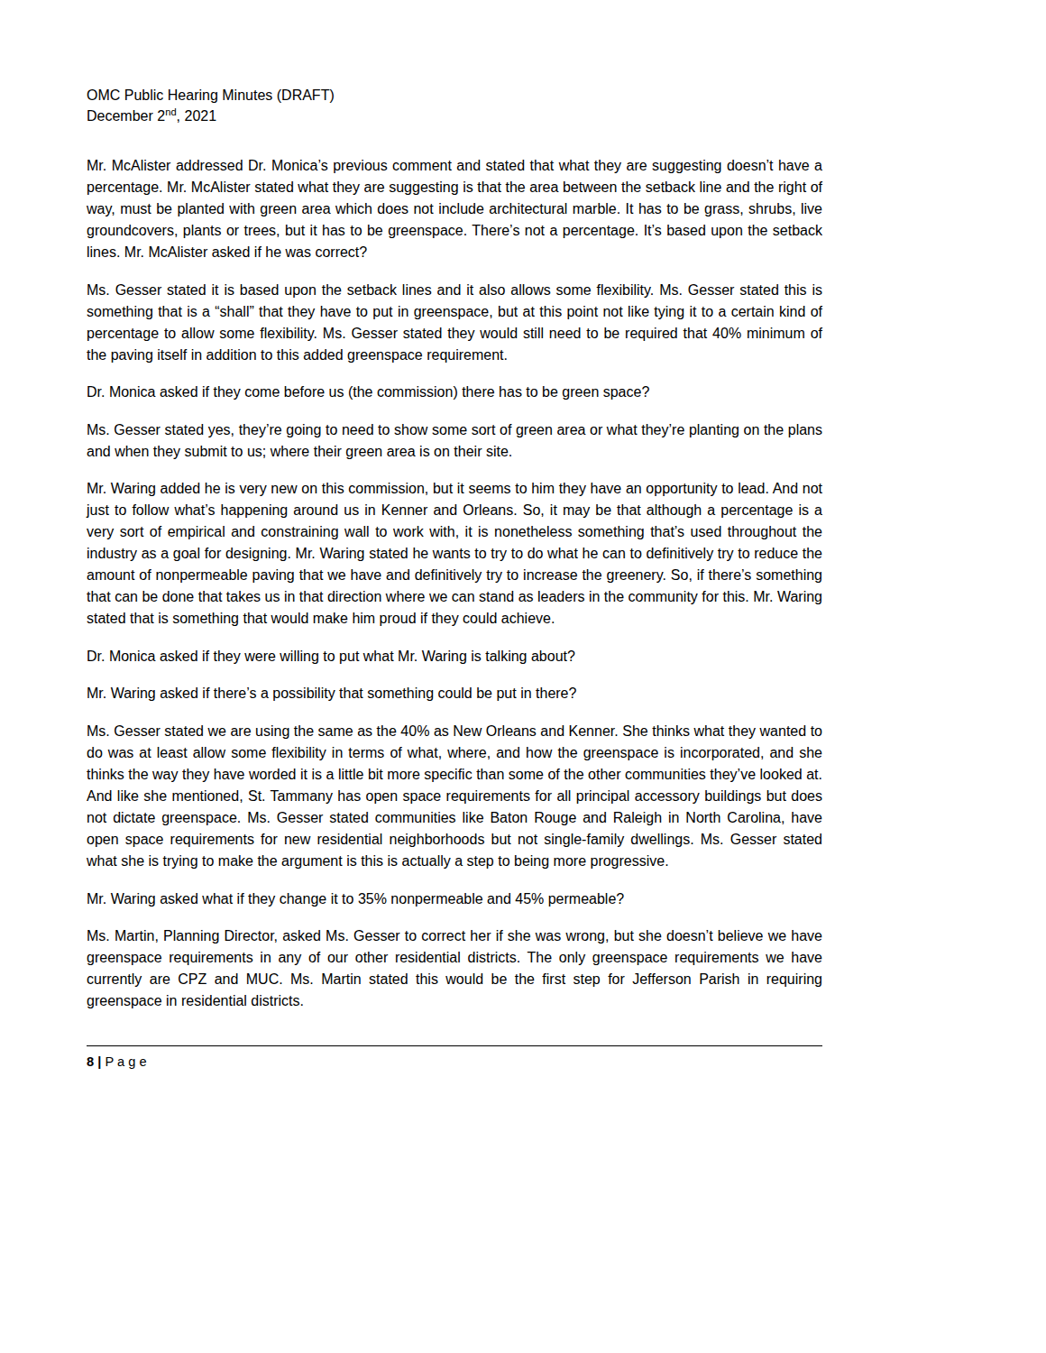OMC Public Hearing Minutes (DRAFT)
December 2nd, 2021
Mr. McAlister addressed Dr. Monica’s previous comment and stated that what they are suggesting doesn’t have a percentage. Mr. McAlister stated what they are suggesting is that the area between the setback line and the right of way, must be planted with green area which does not include architectural marble. It has to be grass, shrubs, live groundcovers, plants or trees, but it has to be greenspace. There’s not a percentage. It’s based upon the setback lines. Mr. McAlister asked if he was correct?
Ms. Gesser stated it is based upon the setback lines and it also allows some flexibility. Ms. Gesser stated this is something that is a “shall” that they have to put in greenspace, but at this point not like tying it to a certain kind of percentage to allow some flexibility. Ms. Gesser stated they would still need to be required that 40% minimum of the paving itself in addition to this added greenspace requirement.
Dr. Monica asked if they come before us (the commission) there has to be green space?
Ms. Gesser stated yes, they’re going to need to show some sort of green area or what they’re planting on the plans and when they submit to us; where their green area is on their site.
Mr. Waring added he is very new on this commission, but it seems to him they have an opportunity to lead. And not just to follow what’s happening around us in Kenner and Orleans. So, it may be that although a percentage is a very sort of empirical and constraining wall to work with, it is nonetheless something that’s used throughout the industry as a goal for designing. Mr. Waring stated he wants to try to do what he can to definitively try to reduce the amount of nonpermeable paving that we have and definitively try to increase the greenery. So, if there’s something that can be done that takes us in that direction where we can stand as leaders in the community for this. Mr. Waring stated that is something that would make him proud if they could achieve.
Dr. Monica asked if they were willing to put what Mr. Waring is talking about?
Mr. Waring asked if there’s a possibility that something could be put in there?
Ms. Gesser stated we are using the same as the 40% as New Orleans and Kenner. She thinks what they wanted to do was at least allow some flexibility in terms of what, where, and how the greenspace is incorporated, and she thinks the way they have worded it is a little bit more specific than some of the other communities they’ve looked at. And like she mentioned, St. Tammany has open space requirements for all principal accessory buildings but does not dictate greenspace. Ms. Gesser stated communities like Baton Rouge and Raleigh in North Carolina, have open space requirements for new residential neighborhoods but not single-family dwellings. Ms. Gesser stated what she is trying to make the argument is this is actually a step to being more progressive.
Mr. Waring asked what if they change it to 35% nonpermeable and 45% permeable?
Ms. Martin, Planning Director, asked Ms. Gesser to correct her if she was wrong, but she doesn’t believe we have greenspace requirements in any of our other residential districts. The only greenspace requirements we have currently are CPZ and MUC. Ms. Martin stated this would be the first step for Jefferson Parish in requiring greenspace in residential districts.
8 | P a g e